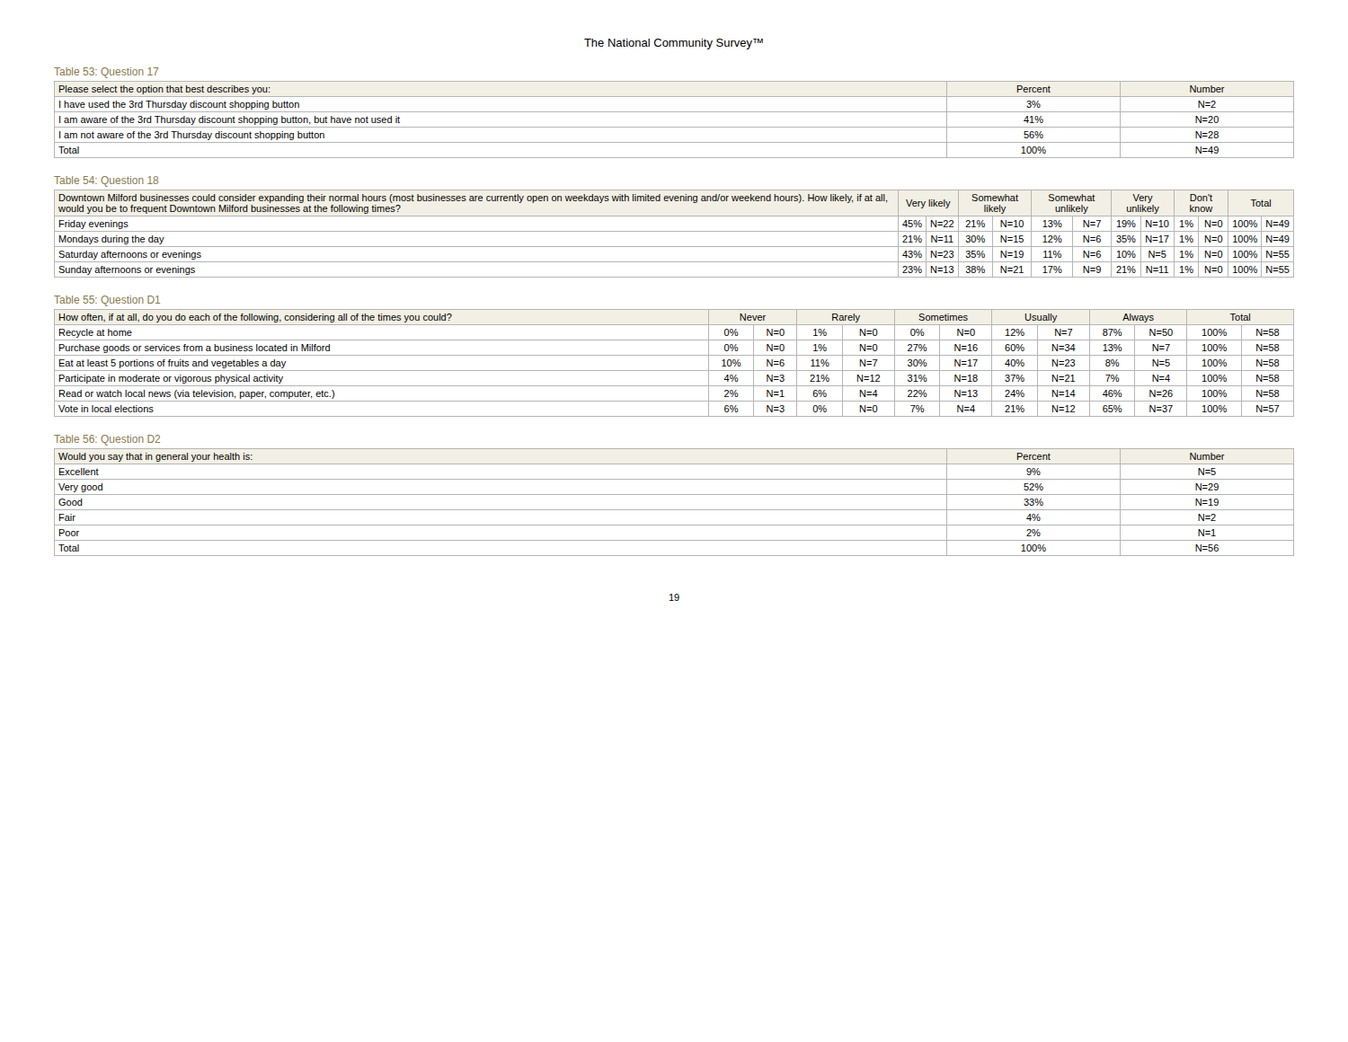The National Community Survey™
Table 53: Question 17
| Please select the option that best describes you: | Percent | Number |
| --- | --- | --- |
| I have used the 3rd Thursday discount shopping button | 3% | N=2 |
| I am aware of the 3rd Thursday discount shopping button, but have not used it | 41% | N=20 |
| I am not aware of the 3rd Thursday discount shopping button | 56% | N=28 |
| Total | 100% | N=49 |
Table 54: Question 18
| Downtown Milford businesses could consider expanding their normal hours (most businesses are currently open on weekdays with limited evening and/or weekend hours). How likely, if at all, would you be to frequent Downtown Milford businesses at the following times? | Very likely | Somewhat likely | Somewhat unlikely | Very unlikely | Don't know | Total |
| --- | --- | --- | --- | --- | --- | --- |
| Friday evenings | 45% | N=22 | 21% | N=10 | 13% | N=7 | 19% | N=10 | 1% | N=0 | 100% | N=49 |
| Mondays during the day | 21% | N=11 | 30% | N=15 | 12% | N=6 | 35% | N=17 | 1% | N=0 | 100% | N=49 |
| Saturday afternoons or evenings | 43% | N=23 | 35% | N=19 | 11% | N=6 | 10% | N=5 | 1% | N=0 | 100% | N=55 |
| Sunday afternoons or evenings | 23% | N=13 | 38% | N=21 | 17% | N=9 | 21% | N=11 | 1% | N=0 | 100% | N=55 |
Table 55: Question D1
| How often, if at all, do you do each of the following, considering all of the times you could? | Never | Rarely | Sometimes | Usually | Always | Total |
| --- | --- | --- | --- | --- | --- | --- |
| Recycle at home | 0% | N=0 | 1% | N=0 | 0% | N=0 | 12% | N=7 | 87% | N=50 | 100% | N=58 |
| Purchase goods or services from a business located in Milford | 0% | N=0 | 1% | N=0 | 27% | N=16 | 60% | N=34 | 13% | N=7 | 100% | N=58 |
| Eat at least 5 portions of fruits and vegetables a day | 10% | N=6 | 11% | N=7 | 30% | N=17 | 40% | N=23 | 8% | N=5 | 100% | N=58 |
| Participate in moderate or vigorous physical activity | 4% | N=3 | 21% | N=12 | 31% | N=18 | 37% | N=21 | 7% | N=4 | 100% | N=58 |
| Read or watch local news (via television, paper, computer, etc.) | 2% | N=1 | 6% | N=4 | 22% | N=13 | 24% | N=14 | 46% | N=26 | 100% | N=58 |
| Vote in local elections | 6% | N=3 | 0% | N=0 | 7% | N=4 | 21% | N=12 | 65% | N=37 | 100% | N=57 |
Table 56: Question D2
| Would you say that in general your health is: | Percent | Number |
| --- | --- | --- |
| Excellent | 9% | N=5 |
| Very good | 52% | N=29 |
| Good | 33% | N=19 |
| Fair | 4% | N=2 |
| Poor | 2% | N=1 |
| Total | 100% | N=56 |
19